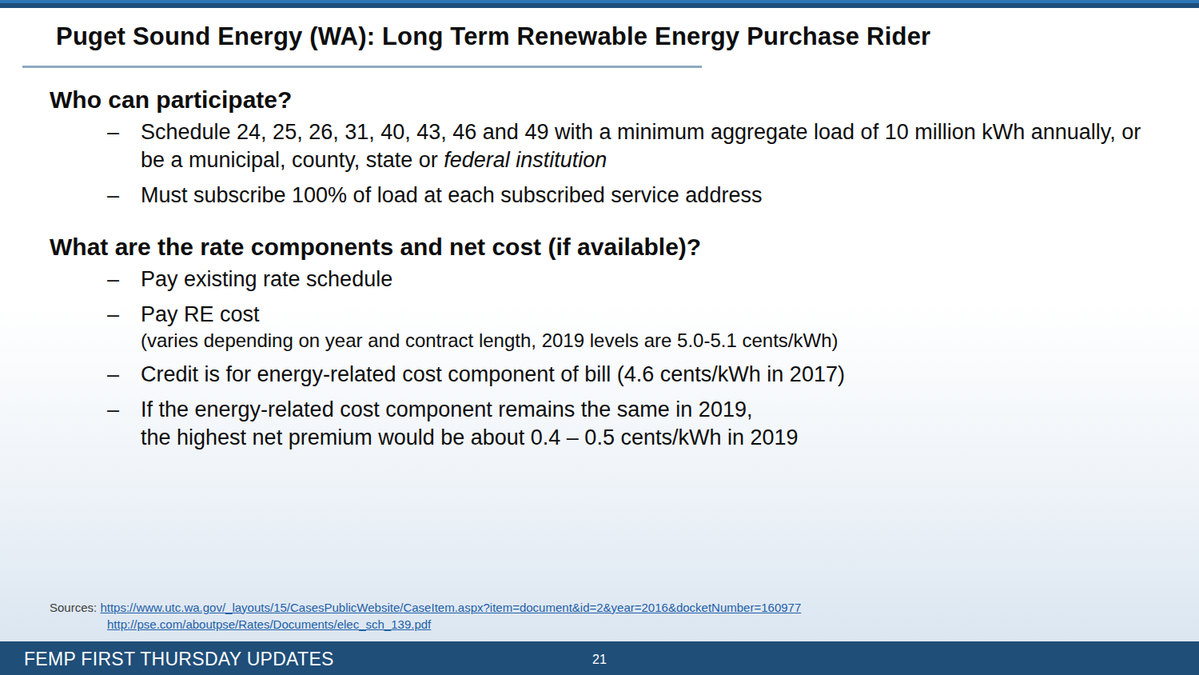Puget Sound Energy (WA): Long Term Renewable Energy Purchase Rider
Who can participate?
Schedule 24, 25, 26, 31, 40, 43, 46 and 49 with a minimum aggregate load of 10 million kWh annually, or be a municipal, county, state or federal institution
Must subscribe 100% of load at each subscribed service address
What are the rate components and net cost (if available)?
Pay existing rate schedule
Pay RE cost (varies depending on year and contract length, 2019 levels are 5.0-5.1 cents/kWh)
Credit is for energy-related cost component of bill (4.6 cents/kWh in 2017)
If the energy-related cost component remains the same in 2019,
the highest net premium would be about 0.4 – 0.5 cents/kWh in 2019
Sources: https://www.utc.wa.gov/_layouts/15/CasesPublicWebsite/CaseItem.aspx?item=document&id=2&year=2016&docketNumber=160977 http://pse.com/aboutpse/Rates/Documents/elec_sch_139.pdf
FEMP FIRST THURSDAY UPDATES
21